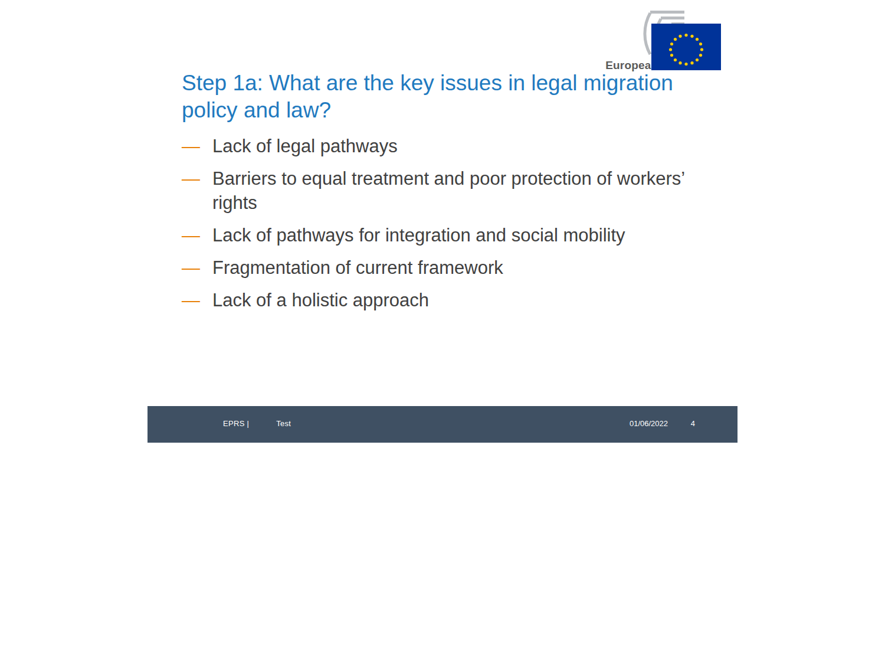European Parliament
Step 1a: What are the key issues in legal migration policy and law?
Lack of legal pathways
Barriers to equal treatment and poor protection of workers’ rights
Lack of pathways for integration and social mobility
Fragmentation of current framework
Lack of a holistic approach
EPRS | Test
01/06/2022
4